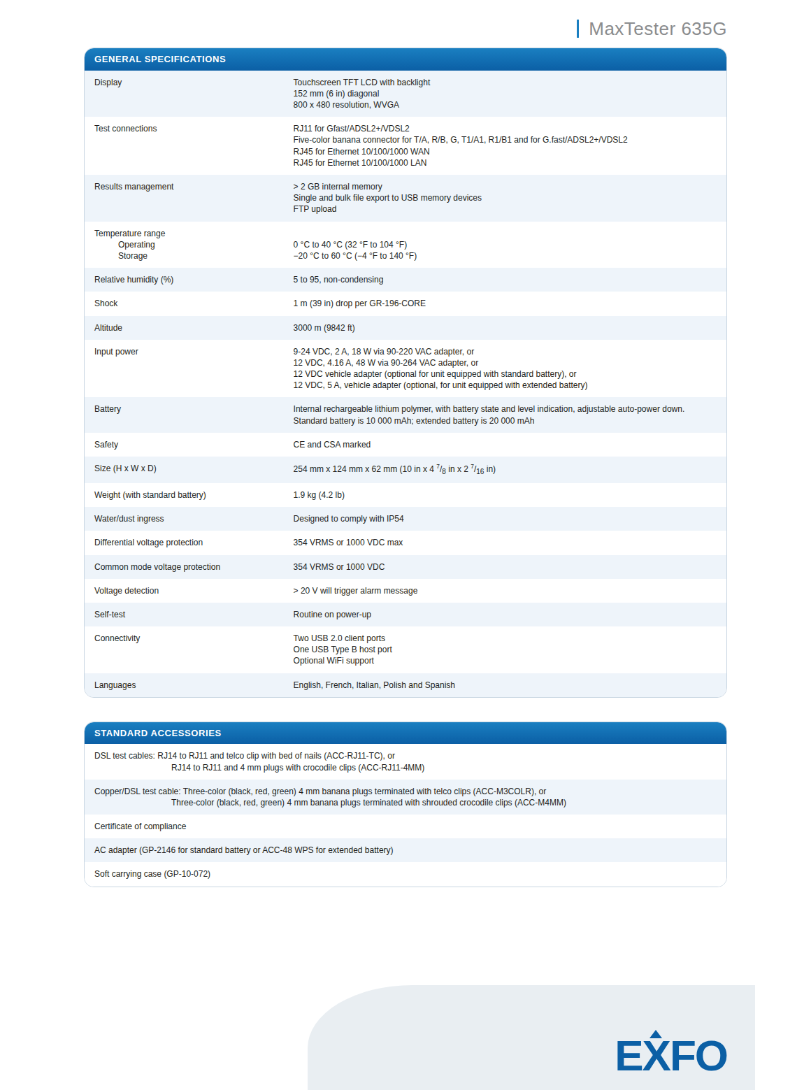MaxTester 635G
General Specifications
| Display | Touchscreen TFT LCD with backlight 152 mm (6 in) diagonal 800 x 480 resolution, WVGA |
| Test connections | RJ11 for Gfast/ADSL2+/VDSL2 Five-color banana connector for T/A, R/B, G, T1/A1, R1/B1 and for G.fast/ADSL2+/VDSL2 RJ45 for Ethernet 10/100/1000 WAN RJ45 for Ethernet 10/100/1000 LAN |
| Results management | > 2 GB internal memory Single and bulk file export to USB memory devices FTP upload |
| Temperature range Operating Storage | 0 °C to 40 °C (32 °F to 104 °F) −20 °C to 60 °C (−4 °F to 140 °F) |
| Relative humidity (%) | 5 to 95, non-condensing |
| Shock | 1 m (39 in) drop per GR-196-CORE |
| Altitude | 3000 m (9842 ft) |
| Input power | 9-24 VDC, 2 A, 18 W via 90-220 VAC adapter, or 12 VDC, 4.16 A, 48 W via 90-264 VAC adapter, or 12 VDC vehicle adapter (optional for unit equipped with standard battery), or 12 VDC, 5 A, vehicle adapter (optional, for unit equipped with extended battery) |
| Battery | Internal rechargeable lithium polymer, with battery state and level indication, adjustable auto-power down. Standard battery is 10 000 mAh; extended battery is 20 000 mAh |
| Safety | CE and CSA marked |
| Size (H x W x D) | 254 mm x 124 mm x 62 mm (10 in x 4 7 / 8 in x 2 7 / 16 in) |
| Weight (with standard battery) | 1.9 kg (4.2 lb) |
| Water/dust ingress | Designed to comply with IP54 |
| Differential voltage protection | 354 VRMS or 1000 VDC max |
| Common mode voltage protection | 354 VRMS or 1000 VDC |
| Voltage detection | > 20 V will trigger alarm message |
| Self-test | Routine on power-up |
| Connectivity | Two USB 2.0 client ports One USB Type B host port Optional WiFi support |
| Languages | English, French, Italian, Polish and Spanish |
Standard Accessories
DSL test cables: RJ14 to RJ11 and telco clip with bed of nails (ACC-RJ11-TC), or RJ14 to RJ11 and 4 mm plugs with crocodile clips (ACC-RJ11-4MM)
Copper/DSL test cable: Three-color (black, red, green) 4 mm banana plugs terminated with telco clips (ACC-M3COLR), or Three-color (black, red, green) 4 mm banana plugs terminated with shrouded crocodile clips (ACC-M4MM)
Certificate of compliance
AC adapter (GP-2146 for standard battery or ACC-48 WPS for extended battery)
Soft carrying case (GP-10-072)
EXFO